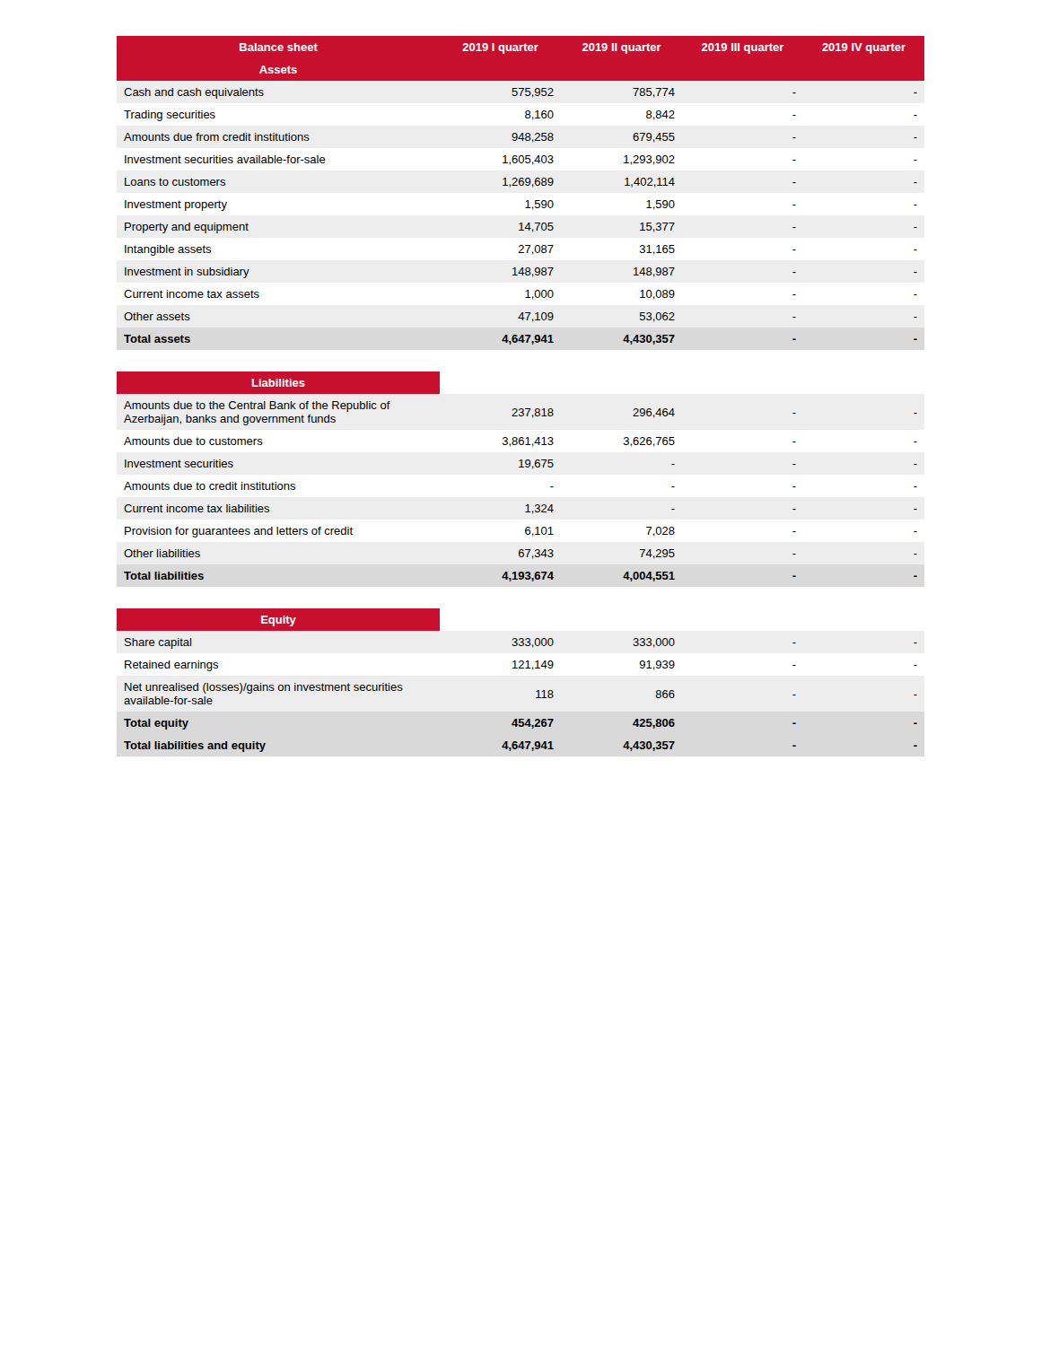| Balance sheet | 2019 I quarter | 2019 II quarter | 2019 III quarter | 2019 IV quarter |
| Assets | | | | |
| Cash and cash equivalents | 575,952 | 785,774 | - | - |
| Trading securities | 8,160 | 8,842 | - | - |
| Amounts due from credit institutions | 948,258 | 679,455 | - | - |
| Investment securities available-for-sale | 1,605,403 | 1,293,902 | - | - |
| Loans to customers | 1,269,689 | 1,402,114 | - | - |
| Investment property | 1,590 | 1,590 | - | - |
| Property and equipment | 14,705 | 15,377 | - | - |
| Intangible assets | 27,087 | 31,165 | - | - |
| Investment in subsidiary | 148,987 | 148,987 | - | - |
| Current income tax assets | 1,000 | 10,089 | - | - |
| Other assets | 47,109 | 53,062 | - | - |
| Total assets | 4,647,941 | 4,430,357 | - | - |
| Liabilities | | | | |
| Amounts due to the Central Bank of the Republic of Azerbaijan, banks and government funds | 237,818 | 296,464 | - | - |
| Amounts due to customers | 3,861,413 | 3,626,765 | - | - |
| Investment securities | 19,675 | - | - | - |
| Amounts due to credit institutions | - | - | - | - |
| Current income tax liabilities | 1,324 | - | - | - |
| Provision for guarantees and letters of credit | 6,101 | 7,028 | - | - |
| Other liabilities | 67,343 | 74,295 | - | - |
| Total liabilities | 4,193,674 | 4,004,551 | - | - |
| Equity | | | | |
| Share capital | 333,000 | 333,000 | - | - |
| Retained earnings | 121,149 | 91,939 | - | - |
| Net unrealised (losses)/gains on investment securities available-for-sale | 118 | 866 | - | - |
| Total equity | 454,267 | 425,806 | - | - |
| Total liabilities and equity | 4,647,941 | 4,430,357 | - | - |